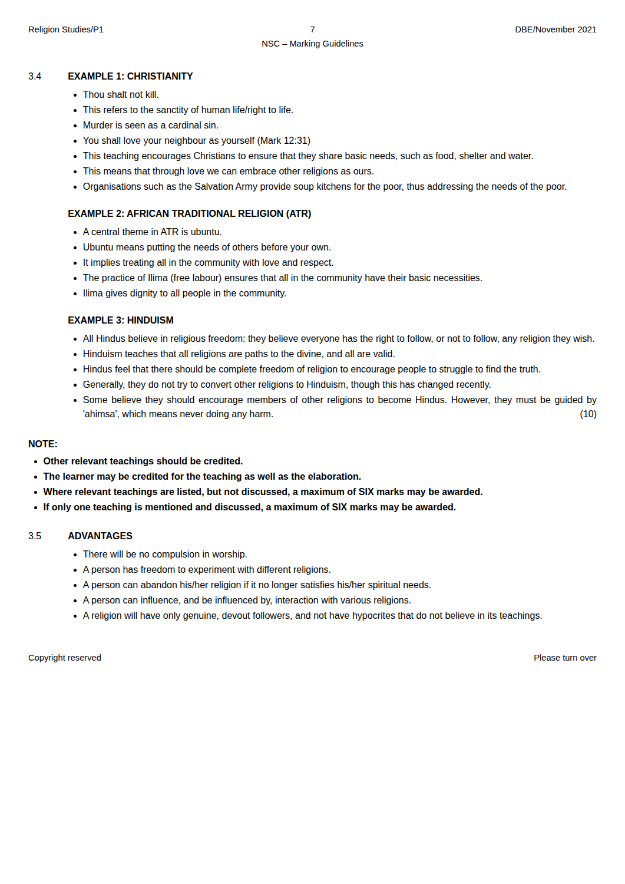Religion Studies/P1
7
DBE/November 2021
NSC – Marking Guidelines
3.4
EXAMPLE 1: CHRISTIANITY
Thou shalt not kill.
This refers to the sanctity of human life/right to life.
Murder is seen as a cardinal sin.
You shall love your neighbour as yourself (Mark 12:31)
This teaching encourages Christians to ensure that they share basic needs, such as food, shelter and water.
This means that through love we can embrace other religions as ours.
Organisations such as the Salvation Army provide soup kitchens for the poor, thus addressing the needs of the poor.
EXAMPLE 2: AFRICAN TRADITIONAL RELIGION (ATR)
A central theme in ATR is ubuntu.
Ubuntu means putting the needs of others before your own.
It implies treating all in the community with love and respect.
The practice of Ilima (free labour) ensures that all in the community have their basic necessities.
Ilima gives dignity to all people in the community.
EXAMPLE 3: HINDUISM
All Hindus believe in religious freedom: they believe everyone has the right to follow, or not to follow, any religion they wish.
Hinduism teaches that all religions are paths to the divine, and all are valid.
Hindus feel that there should be complete freedom of religion to encourage people to struggle to find the truth.
Generally, they do not try to convert other religions to Hinduism, though this has changed recently.
Some believe they should encourage members of other religions to become Hindus. However, they must be guided by 'ahimsa', which means never doing any harm. (10)
NOTE:
Other relevant teachings should be credited.
The learner may be credited for the teaching as well as the elaboration.
Where relevant teachings are listed, but not discussed, a maximum of SIX marks may be awarded.
If only one teaching is mentioned and discussed, a maximum of SIX marks may be awarded.
3.5
ADVANTAGES
There will be no compulsion in worship.
A person has freedom to experiment with different religions.
A person can abandon his/her religion if it no longer satisfies his/her spiritual needs.
A person can influence, and be influenced by, interaction with various religions.
A religion will have only genuine, devout followers, and not have hypocrites that do not believe in its teachings.
Copyright reserved
Please turn over